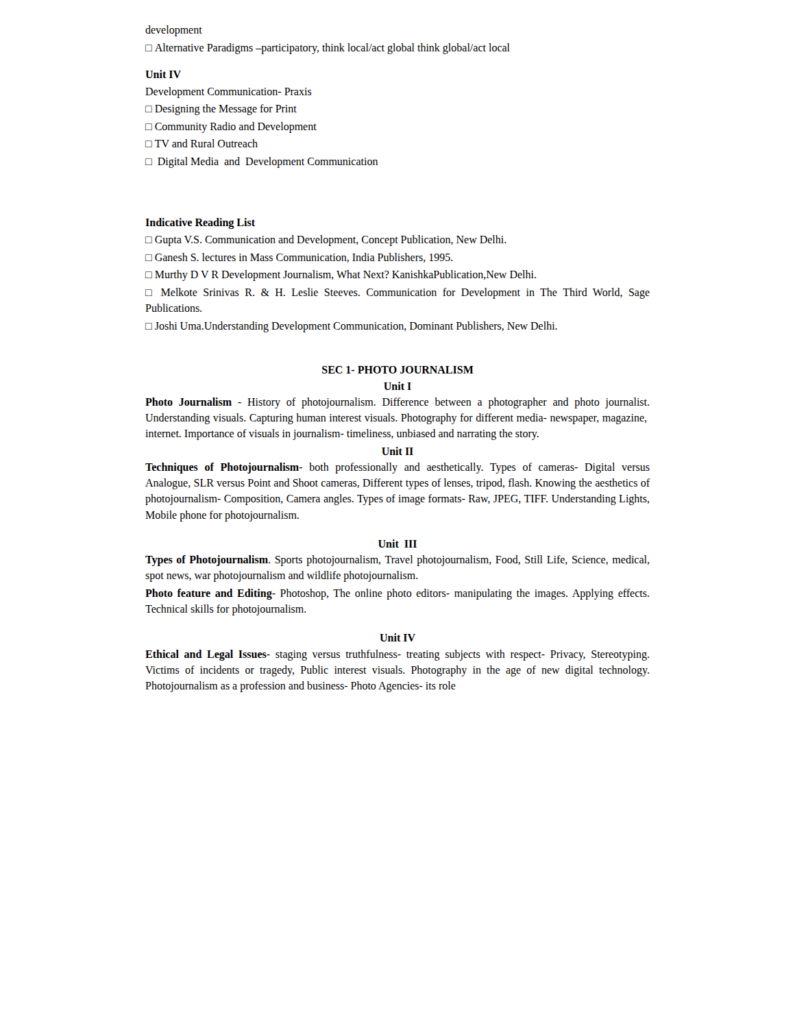development
Alternative Paradigms –participatory, think local/act global think global/act local
Unit IV
Development Communication- Praxis
Designing the Message for Print
Community Radio and Development
TV and Rural Outreach
Digital Media and Development Communication
Indicative Reading List
Gupta V.S. Communication and Development, Concept Publication, New Delhi.
Ganesh S. lectures in Mass Communication, India Publishers, 1995.
Murthy D V R Development Journalism, What Next? KanishkaPublication,New Delhi.
Melkote Srinivas R. & H. Leslie Steeves. Communication for Development in The Third World, Sage Publications.
Joshi Uma.Understanding Development Communication, Dominant Publishers, New Delhi.
SEC 1- PHOTO JOURNALISM
Unit I
Photo Journalism - History of photojournalism. Difference between a photographer and photo journalist. Understanding visuals. Capturing human interest visuals. Photography for different media- newspaper, magazine, internet. Importance of visuals in journalism- timeliness, unbiased and narrating the story.
Unit II
Techniques of Photojournalism- both professionally and aesthetically. Types of cameras- Digital versus Analogue, SLR versus Point and Shoot cameras, Different types of lenses, tripod, flash. Knowing the aesthetics of photojournalism- Composition, Camera angles. Types of image formats- Raw, JPEG, TIFF. Understanding Lights, Mobile phone for photojournalism.
Unit III
Types of Photojournalism. Sports photojournalism, Travel photojournalism, Food, Still Life, Science, medical, spot news, war photojournalism and wildlife photojournalism.
Photo feature and Editing- Photoshop, The online photo editors- manipulating the images. Applying effects. Technical skills for photojournalism.
Unit IV
Ethical and Legal Issues- staging versus truthfulness- treating subjects with respect- Privacy, Stereotyping. Victims of incidents or tragedy, Public interest visuals. Photography in the age of new digital technology. Photojournalism as a profession and business- Photo Agencies- its role